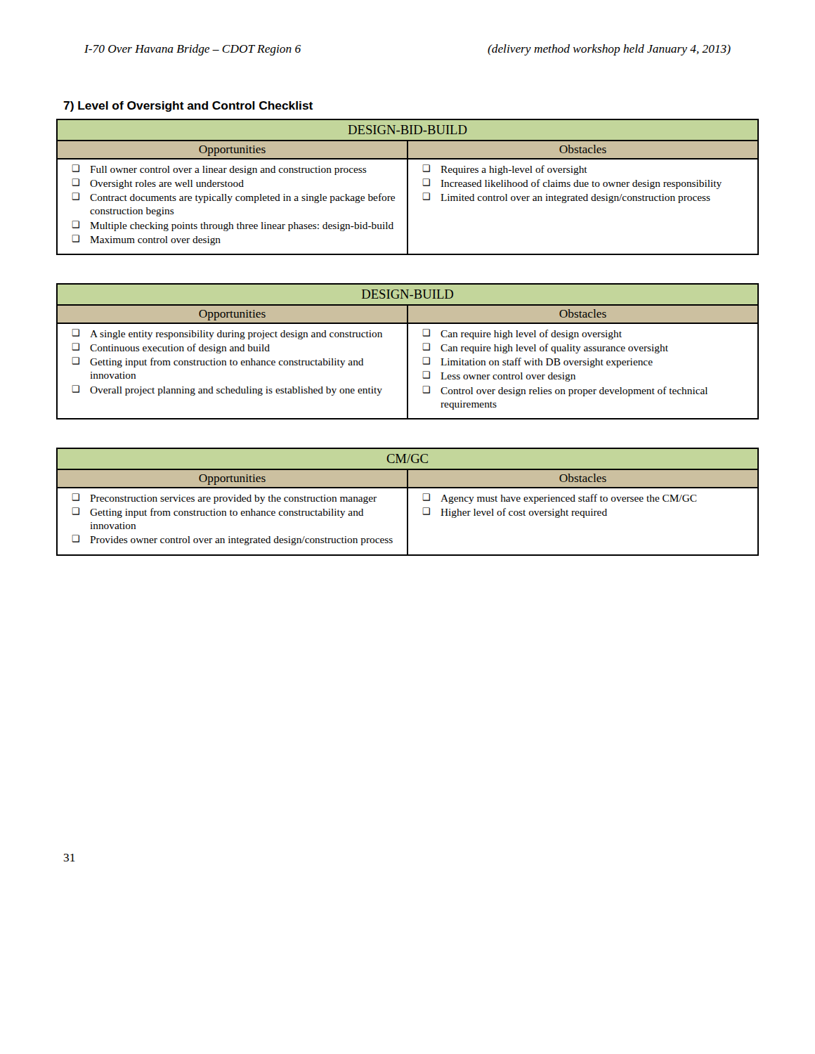I-70 Over Havana Bridge – CDOT Region 6 (delivery method workshop held January 4, 2013)
7) Level of Oversight and Control Checklist
DESIGN-BID-BUILD
| Opportunities | Obstacles |
| --- | --- |
| Full owner control over a linear design and construction process Oversight roles are well understood Contract documents are typically completed in a single package before construction begins Multiple checking points through three linear phases: design-bid-build Maximum control over design | Requires a high-level of oversight Increased likelihood of claims due to owner design responsibility Limited control over an integrated design/construction process |
DESIGN-BUILD
| Opportunities | Obstacles |
| --- | --- |
| A single entity responsibility during project design and construction Continuous execution of design and build Getting input from construction to enhance constructability and innovation Overall project planning and scheduling is established by one entity | Can require high level of design oversight Can require high level of quality assurance oversight Limitation on staff with DB oversight experience Less owner control over design Control over design relies on proper development of technical requirements |
CM/GC
| Opportunities | Obstacles |
| --- | --- |
| Preconstruction services are provided by the construction manager Getting input from construction to enhance constructability and innovation Provides owner control over an integrated design/construction process | Agency must have experienced staff to oversee the CM/GC Higher level of cost oversight required |
31